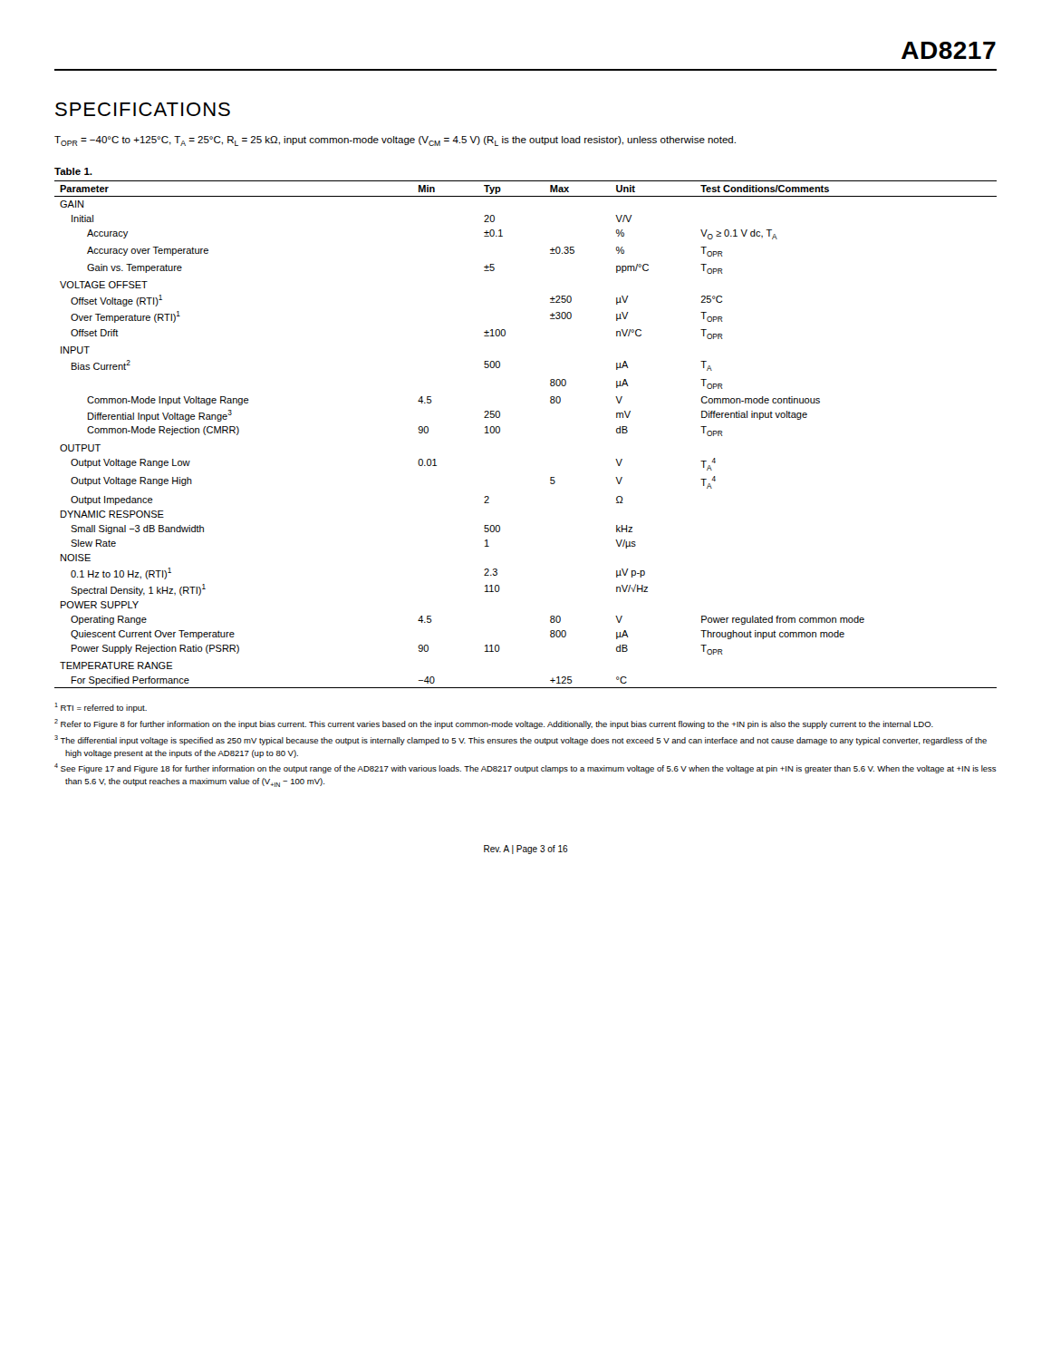AD8217
SPECIFICATIONS
TOPR = −40°C to +125°C, TA = 25°C, RL = 25 kΩ, input common-mode voltage (VCM = 4.5 V) (RL is the output load resistor), unless otherwise noted.
Table 1.
| Parameter | Min | Typ | Max | Unit | Test Conditions/Comments |
| --- | --- | --- | --- | --- | --- |
| GAIN | | | | | |
| Initial | | 20 | | V/V | |
| Accuracy | | ±0.1 | | % | V O ≥ 0.1 V dc, T A |
| Accuracy over Temperature | | | ±0.35 | % | T OPR |
| Gain vs. Temperature | | ±5 | | ppm/°C | T OPR |
| VOLTAGE OFFSET | | | | | |
| Offset Voltage (RTI) 1 | | | ±250 | µV | 25°C |
| Over Temperature (RTI) 1 | | | ±300 | µV | T OPR |
| Offset Drift | | ±100 | | nV/°C | T OPR |
| INPUT | | | | | |
| Bias Current 2 | | 500 | | µA | T A |
| | | | 800 | µA | T OPR |
| Common-Mode Input Voltage Range | 4.5 | | 80 | V | Common-mode continuous |
| Differential Input Voltage Range 3 | | 250 | | mV | Differential input voltage |
| Common-Mode Rejection (CMRR) | 90 | 100 | | dB | T OPR |
| OUTPUT | | | | | |
| Output Voltage Range Low | 0.01 | | | V | T A 4 |
| Output Voltage Range High | | | 5 | V | T A 4 |
| Output Impedance | | 2 | | Ω | |
| DYNAMIC RESPONSE | | | | | |
| Small Signal −3 dB Bandwidth | | 500 | | kHz | |
| Slew Rate | | 1 | | V/µs | |
| NOISE | | | | | |
| 0.1 Hz to 10 Hz, (RTI) 1 | | 2.3 | | µV p-p | |
| Spectral Density, 1 kHz, (RTI) 1 | | 110 | | nV/√Hz | |
| POWER SUPPLY | | | | | |
| Operating Range | 4.5 | | 80 | V | Power regulated from common mode |
| Quiescent Current Over Temperature | | | 800 | µA | Throughout input common mode |
| Power Supply Rejection Ratio (PSRR) | 90 | 110 | | dB | T OPR |
| TEMPERATURE RANGE | | | | | |
| For Specified Performance | −40 | | +125 | °C | |
1 RTI = referred to input.
2 Refer to Figure 8 for further information on the input bias current. This current varies based on the input common-mode voltage. Additionally, the input bias current flowing to the +IN pin is also the supply current to the internal LDO.
3 The differential input voltage is specified as 250 mV typical because the output is internally clamped to 5 V. This ensures the output voltage does not exceed 5 V and can interface and not cause damage to any typical converter, regardless of the high voltage present at the inputs of the AD8217 (up to 80 V).
4 See Figure 17 and Figure 18 for further information on the output range of the AD8217 with various loads. The AD8217 output clamps to a maximum voltage of 5.6 V when the voltage at pin +IN is greater than 5.6 V. When the voltage at +IN is less than 5.6 V, the output reaches a maximum value of (V+IN − 100 mV).
Rev. A | Page 3 of 16